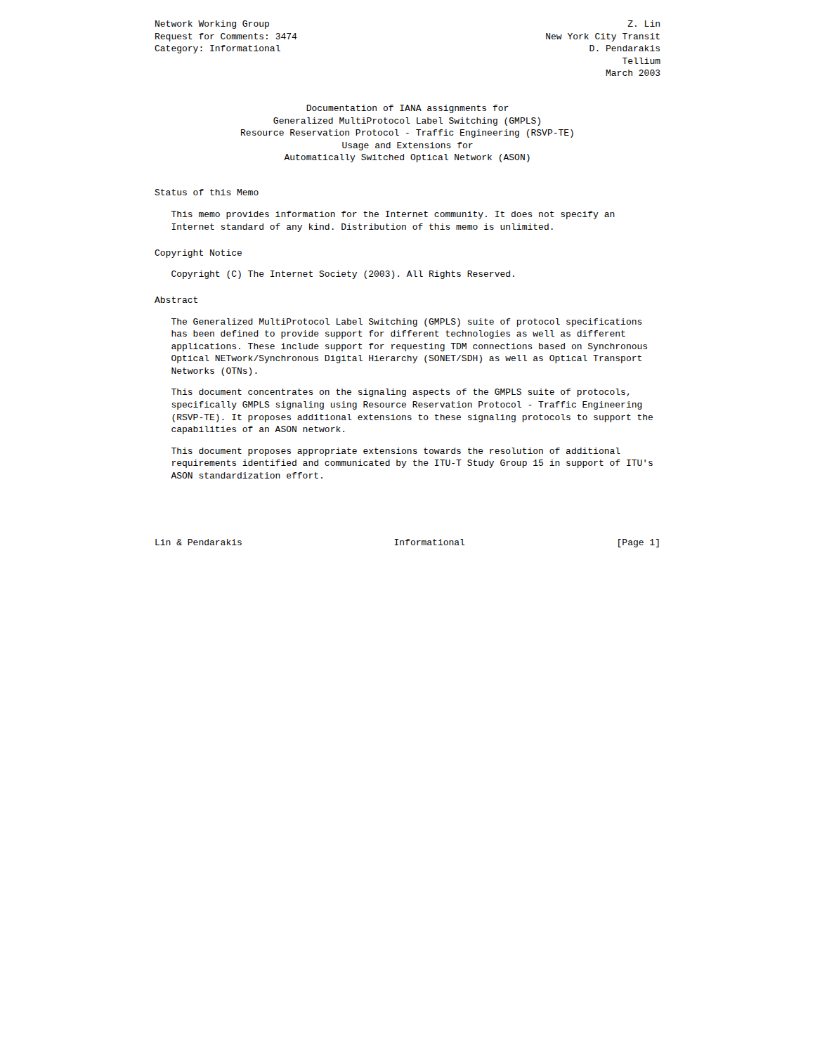Network Working Group Z. Lin
Request for Comments: 3474 New York City Transit
Category: Informational D. Pendarakis
Tellium
March 2003
Documentation of IANA assignments for
Generalized MultiProtocol Label Switching (GMPLS)
Resource Reservation Protocol - Traffic Engineering (RSVP-TE)
Usage and Extensions for
Automatically Switched Optical Network (ASON)
Status of this Memo
This memo provides information for the Internet community. It does not specify an Internet standard of any kind. Distribution of this memo is unlimited.
Copyright Notice
Copyright (C) The Internet Society (2003). All Rights Reserved.
Abstract
The Generalized MultiProtocol Label Switching (GMPLS) suite of protocol specifications has been defined to provide support for different technologies as well as different applications. These include support for requesting TDM connections based on Synchronous Optical NETwork/Synchronous Digital Hierarchy (SONET/SDH) as well as Optical Transport Networks (OTNs).
This document concentrates on the signaling aspects of the GMPLS suite of protocols, specifically GMPLS signaling using Resource Reservation Protocol - Traffic Engineering (RSVP-TE). It proposes additional extensions to these signaling protocols to support the capabilities of an ASON network.
This document proposes appropriate extensions towards the resolution of additional requirements identified and communicated by the ITU-T Study Group 15 in support of ITU's ASON standardization effort.
Lin & Pendarakis Informational [Page 1]